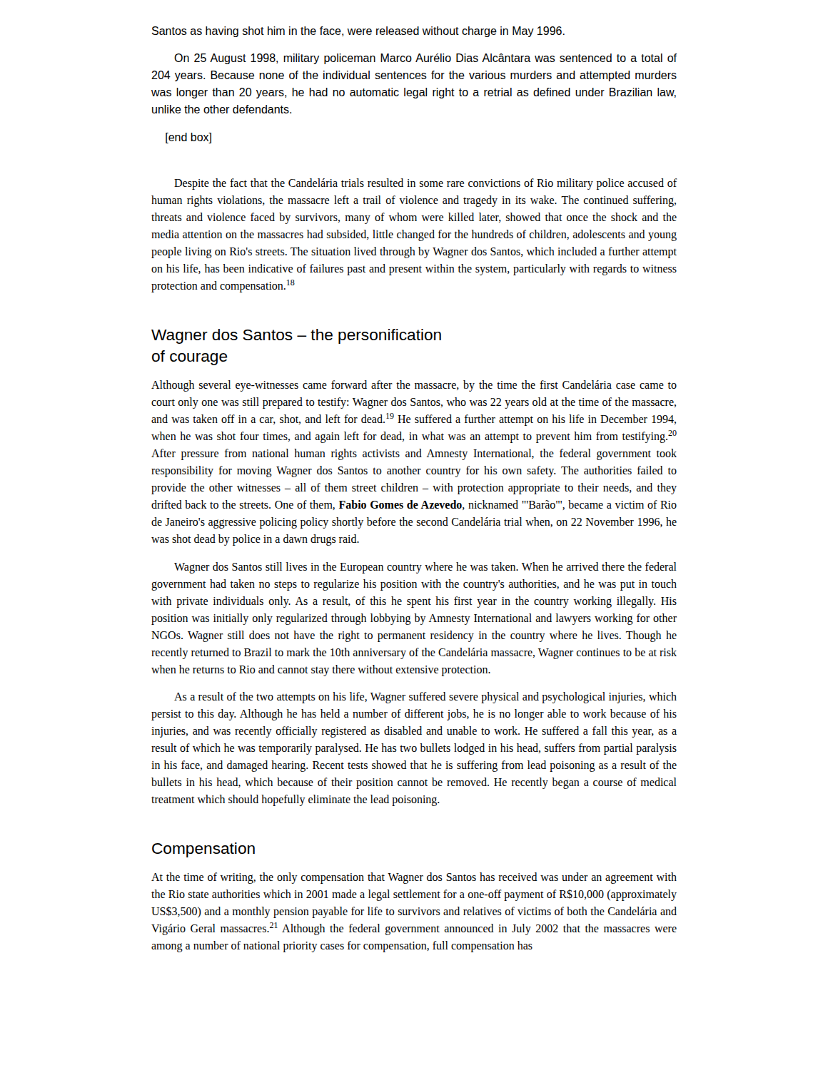Santos as having shot him in the face, were released without charge in May 1996.
On 25 August 1998, military policeman Marco Aurélio Dias Alcântara was sentenced to a total of 204 years. Because none of the individual sentences for the various murders and attempted murders was longer than 20 years, he had no automatic legal right to a retrial as defined under Brazilian law, unlike the other defendants.
[end box]
Despite the fact that the Candelária trials resulted in some rare convictions of Rio military police accused of human rights violations, the massacre left a trail of violence and tragedy in its wake. The continued suffering, threats and violence faced by survivors, many of whom were killed later, showed that once the shock and the media attention on the massacres had subsided, little changed for the hundreds of children, adolescents and young people living on Rio's streets. The situation lived through by Wagner dos Santos, which included a further attempt on his life, has been indicative of failures past and present within the system, particularly with regards to witness protection and compensation.18
Wagner dos Santos – the personification
of courage
Although several eye-witnesses came forward after the massacre, by the time the first Candelária case came to court only one was still prepared to testify: Wagner dos Santos, who was 22 years old at the time of the massacre, and was taken off in a car, shot, and left for dead.19 He suffered a further attempt on his life in December 1994, when he was shot four times, and again left for dead, in what was an attempt to prevent him from testifying.20 After pressure from national human rights activists and Amnesty International, the federal government took responsibility for moving Wagner dos Santos to another country for his own safety. The authorities failed to provide the other witnesses – all of them street children – with protection appropriate to their needs, and they drifted back to the streets. One of them, Fabio Gomes de Azevedo, nicknamed "'Barão"', became a victim of Rio de Janeiro's aggressive policing policy shortly before the second Candelária trial when, on 22 November 1996, he was shot dead by police in a dawn drugs raid.
Wagner dos Santos still lives in the European country where he was taken. When he arrived there the federal government had taken no steps to regularize his position with the country's authorities, and he was put in touch with private individuals only. As a result, of this he spent his first year in the country working illegally. His position was initially only regularized through lobbying by Amnesty International and lawyers working for other NGOs. Wagner still does not have the right to permanent residency in the country where he lives. Though he recently returned to Brazil to mark the 10th anniversary of the Candelária massacre, Wagner continues to be at risk when he returns to Rio and cannot stay there without extensive protection.
As a result of the two attempts on his life, Wagner suffered severe physical and psychological injuries, which persist to this day. Although he has held a number of different jobs, he is no longer able to work because of his injuries, and was recently officially registered as disabled and unable to work. He suffered a fall this year, as a result of which he was temporarily paralysed. He has two bullets lodged in his head, suffers from partial paralysis in his face, and damaged hearing. Recent tests showed that he is suffering from lead poisoning as a result of the bullets in his head, which because of their position cannot be removed. He recently began a course of medical treatment which should hopefully eliminate the lead poisoning.
Compensation
At the time of writing, the only compensation that Wagner dos Santos has received was under an agreement with the Rio state authorities which in 2001 made a legal settlement for a one-off payment of R$10,000 (approximately US$3,500) and a monthly pension payable for life to survivors and relatives of victims of both the Candelária and Vigário Geral massacres.21 Although the federal government announced in July 2002 that the massacres were among a number of national priority cases for compensation, full compensation has